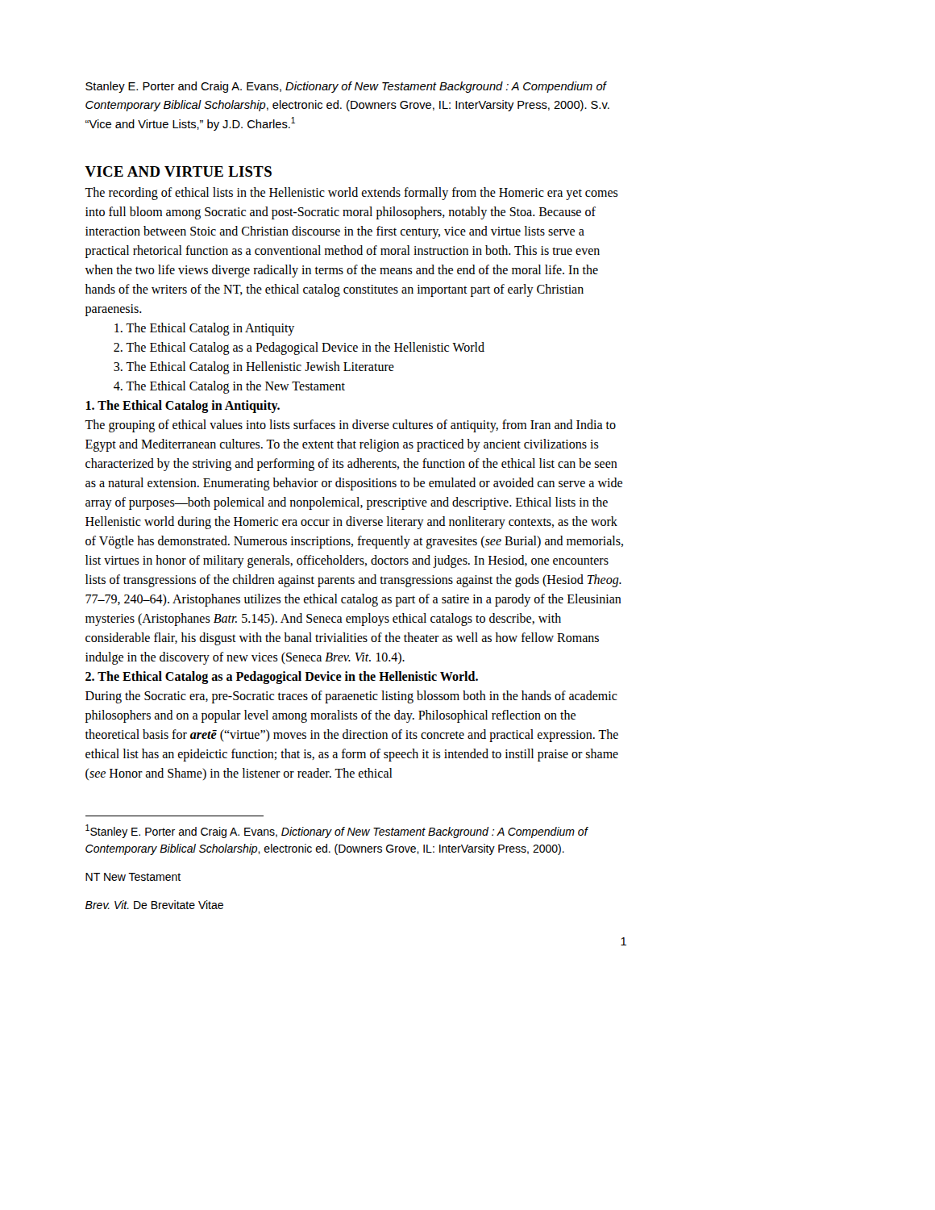Stanley E. Porter and Craig A. Evans, Dictionary of New Testament Background : A Compendium of Contemporary Biblical Scholarship, electronic ed. (Downers Grove, IL: InterVarsity Press, 2000). S.v. “Vice and Virtue Lists,” by J.D. Charles.1
VICE AND VIRTUE LISTS
The recording of ethical lists in the Hellenistic world extends formally from the Homeric era yet comes into full bloom among Socratic and post-Socratic moral philosophers, notably the Stoa. Because of interaction between Stoic and Christian discourse in the first century, vice and virtue lists serve a practical rhetorical function as a conventional method of moral instruction in both. This is true even when the two life views diverge radically in terms of the means and the end of the moral life. In the hands of the writers of the NT, the ethical catalog constitutes an important part of early Christian paraenesis.
The Ethical Catalog in Antiquity
The Ethical Catalog as a Pedagogical Device in the Hellenistic World
The Ethical Catalog in Hellenistic Jewish Literature
The Ethical Catalog in the New Testament
1. The Ethical Catalog in Antiquity.
The grouping of ethical values into lists surfaces in diverse cultures of antiquity, from Iran and India to Egypt and Mediterranean cultures. To the extent that religion as practiced by ancient civilizations is characterized by the striving and performing of its adherents, the function of the ethical list can be seen as a natural extension. Enumerating behavior or dispositions to be emulated or avoided can serve a wide array of purposes—both polemical and nonpolemical, prescriptive and descriptive. Ethical lists in the Hellenistic world during the Homeric era occur in diverse literary and nonliterary contexts, as the work of Vögtle has demonstrated. Numerous inscriptions, frequently at gravesites (see Burial) and memorials, list virtues in honor of military generals, officeholders, doctors and judges. In Hesiod, one encounters lists of transgressions of the children against parents and transgressions against the gods (Hesiod Theog. 77–79, 240–64). Aristophanes utilizes the ethical catalog as part of a satire in a parody of the Eleusinian mysteries (Aristophanes Batr. 5.145). And Seneca employs ethical catalogs to describe, with considerable flair, his disgust with the banal trivialities of the theater as well as how fellow Romans indulge in the discovery of new vices (Seneca Brev. Vit. 10.4).
2. The Ethical Catalog as a Pedagogical Device in the Hellenistic World.
During the Socratic era, pre-Socratic traces of paraenetic listing blossom both in the hands of academic philosophers and on a popular level among moralists of the day. Philosophical reflection on the theoretical basis for aretē (“virtue”) moves in the direction of its concrete and practical expression. The ethical list has an epideictic function; that is, as a form of speech it is intended to instill praise or shame (see Honor and Shame) in the listener or reader. The ethical
1 Stanley E. Porter and Craig A. Evans, Dictionary of New Testament Background : A Compendium of Contemporary Biblical Scholarship, electronic ed. (Downers Grove, IL: InterVarsity Press, 2000).
NT New Testament
Brev. Vit. De Brevitate Vitae
1